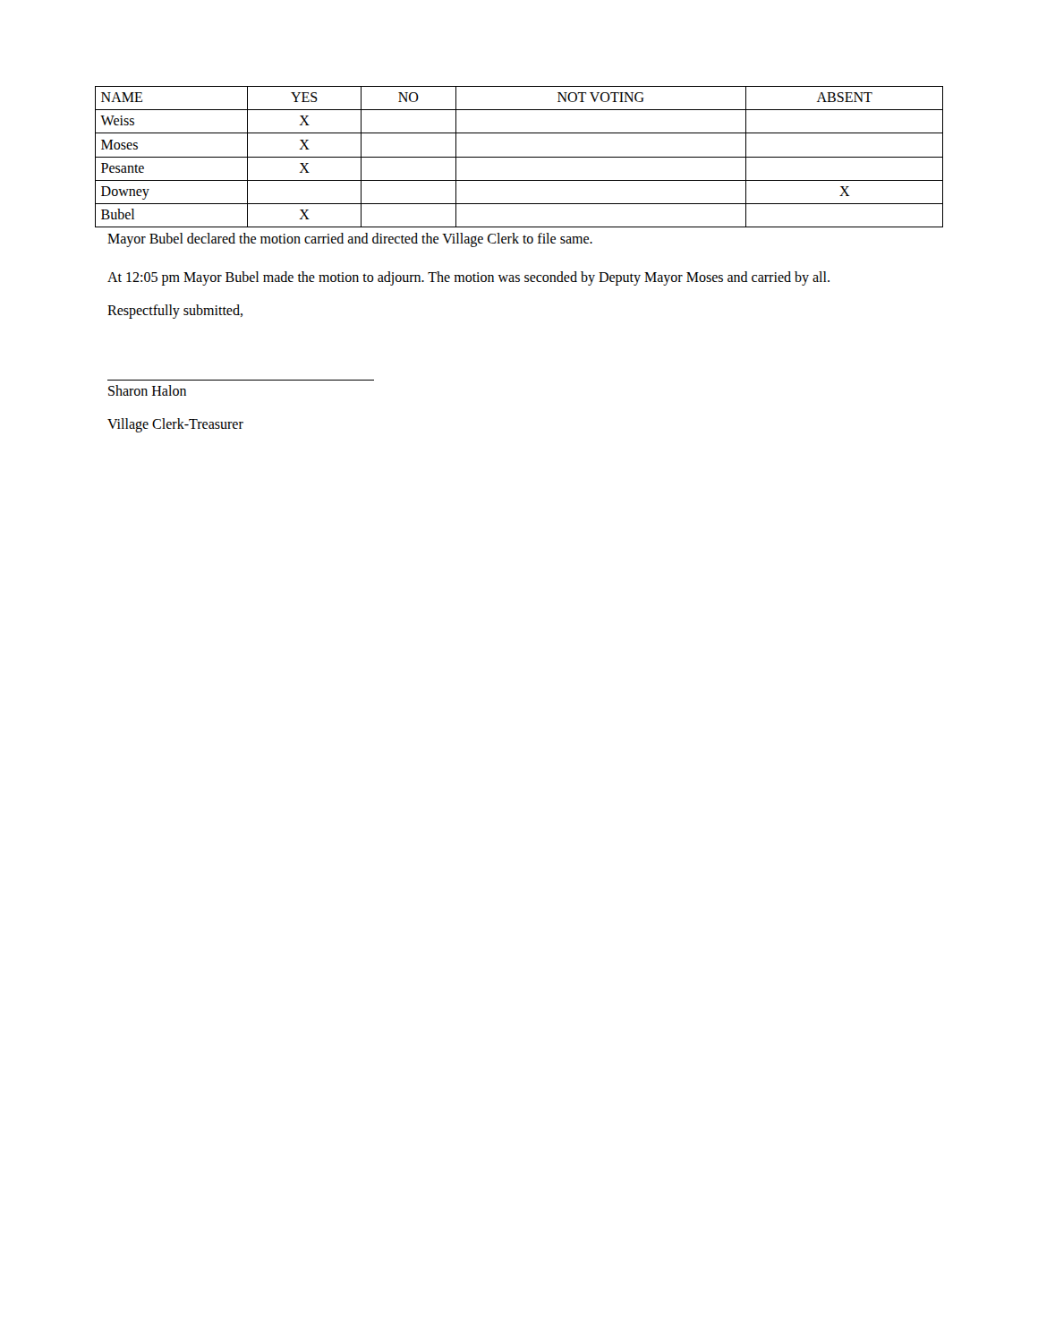| NAME | YES | NO | NOT VOTING | ABSENT |
| --- | --- | --- | --- | --- |
| Weiss | X | | | |
| Moses | X | | | |
| Pesante | X | | | |
| Downey | | | | X |
| Bubel | X | | | |
Mayor Bubel declared the motion carried and directed the Village Clerk to file same.
At 12:05 pm Mayor Bubel made the motion to adjourn. The motion was seconded by Deputy Mayor Moses and carried by all.
Respectfully submitted,
Sharon Halon
Village Clerk-Treasurer